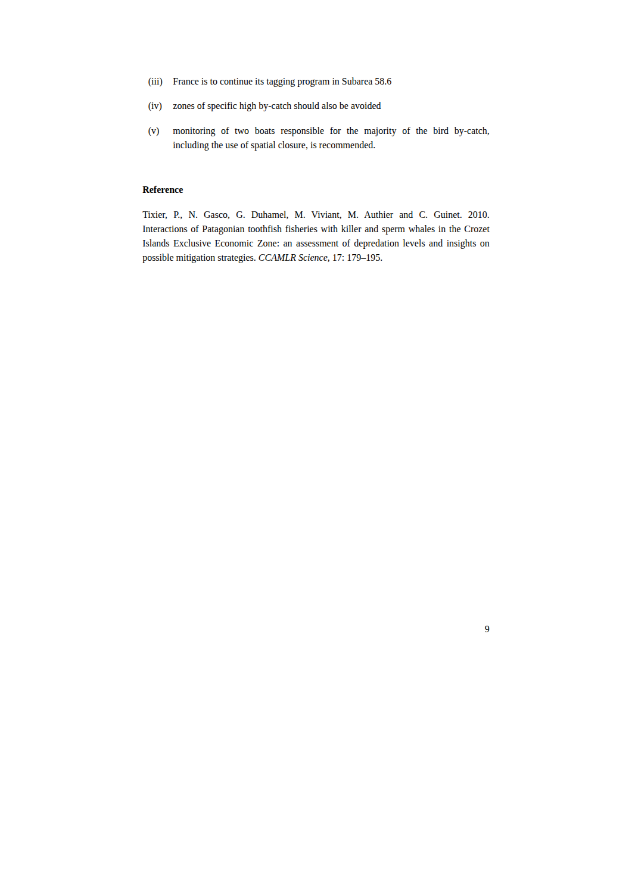(iii) France is to continue its tagging program in Subarea 58.6
(iv) zones of specific high by-catch should also be avoided
(v) monitoring of two boats responsible for the majority of the bird by-catch, including the use of spatial closure, is recommended.
Reference
Tixier, P., N. Gasco, G. Duhamel, M. Viviant, M. Authier and C. Guinet. 2010. Interactions of Patagonian toothfish fisheries with killer and sperm whales in the Crozet Islands Exclusive Economic Zone: an assessment of depredation levels and insights on possible mitigation strategies. CCAMLR Science, 17: 179–195.
9